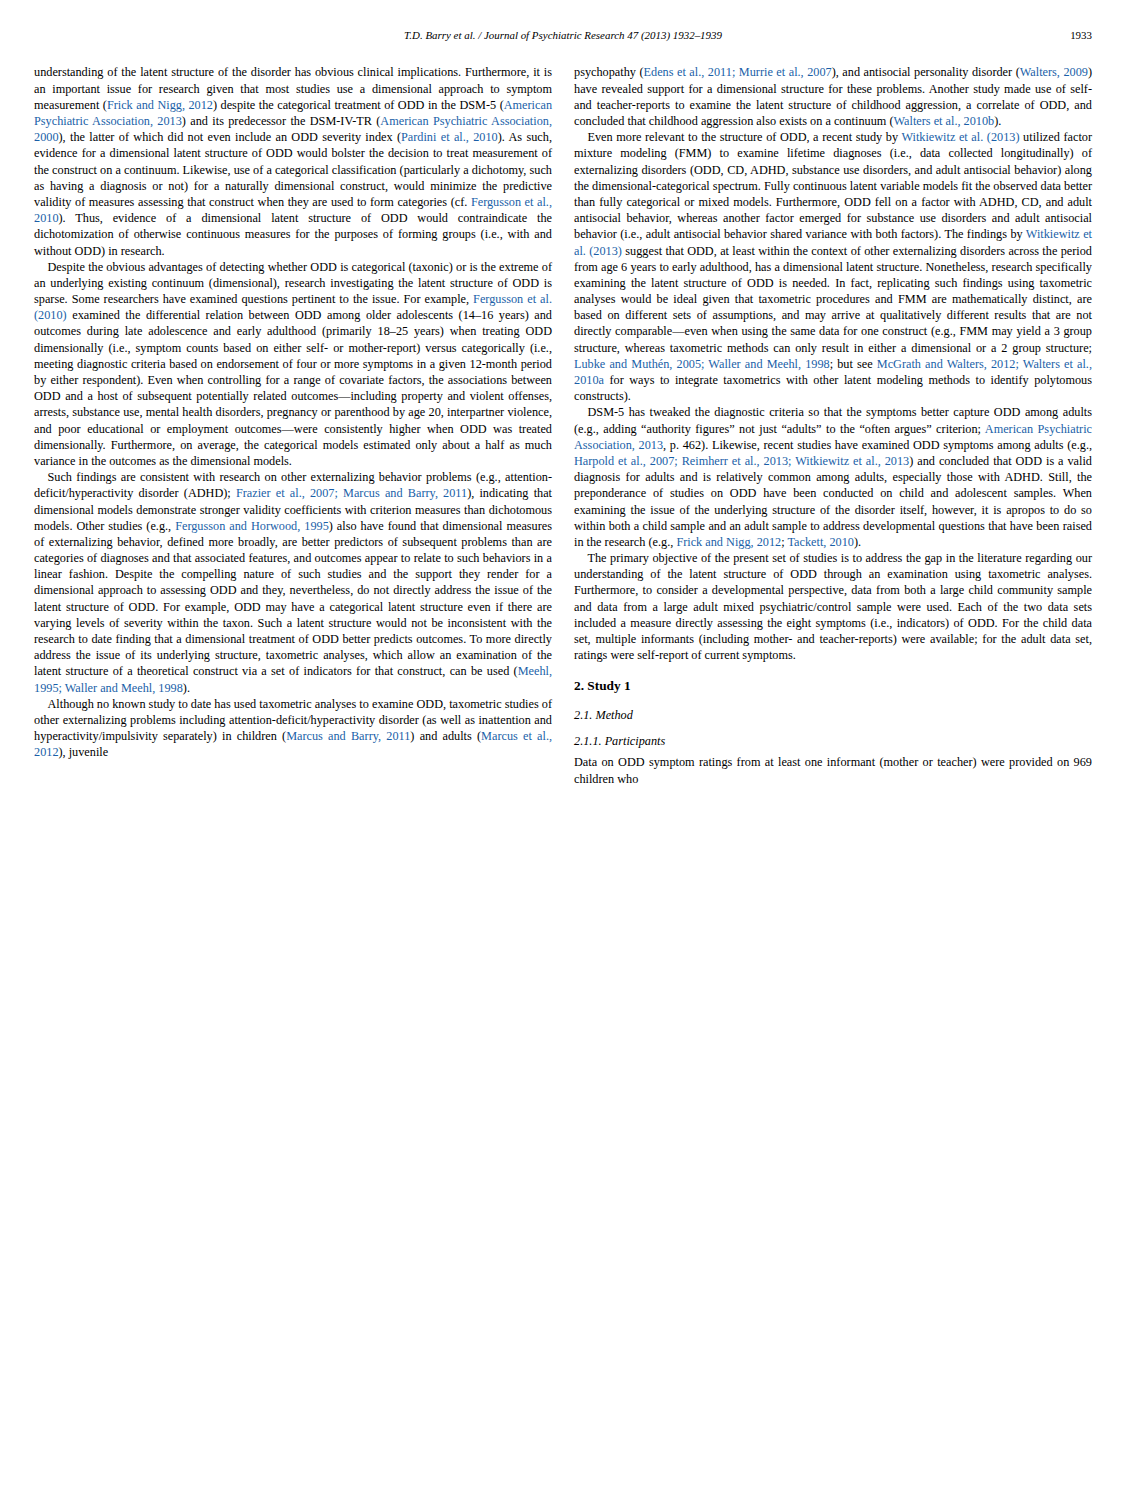T.D. Barry et al. / Journal of Psychiatric Research 47 (2013) 1932–1939 1933
understanding of the latent structure of the disorder has obvious clinical implications. Furthermore, it is an important issue for research given that most studies use a dimensional approach to symptom measurement (Frick and Nigg, 2012) despite the categorical treatment of ODD in the DSM-5 (American Psychiatric Association, 2013) and its predecessor the DSM-IV-TR (American Psychiatric Association, 2000), the latter of which did not even include an ODD severity index (Pardini et al., 2010). As such, evidence for a dimensional latent structure of ODD would bolster the decision to treat measurement of the construct on a continuum. Likewise, use of a categorical classification (particularly a dichotomy, such as having a diagnosis or not) for a naturally dimensional construct, would minimize the predictive validity of measures assessing that construct when they are used to form categories (cf. Fergusson et al., 2010). Thus, evidence of a dimensional latent structure of ODD would contraindicate the dichotomization of otherwise continuous measures for the purposes of forming groups (i.e., with and without ODD) in research.
Despite the obvious advantages of detecting whether ODD is categorical (taxonic) or is the extreme of an underlying existing continuum (dimensional), research investigating the latent structure of ODD is sparse. Some researchers have examined questions pertinent to the issue. For example, Fergusson et al. (2010) examined the differential relation between ODD among older adolescents (14–16 years) and outcomes during late adolescence and early adulthood (primarily 18–25 years) when treating ODD dimensionally (i.e., symptom counts based on either self- or mother-report) versus categorically (i.e., meeting diagnostic criteria based on endorsement of four or more symptoms in a given 12-month period by either respondent). Even when controlling for a range of covariate factors, the associations between ODD and a host of subsequent potentially related outcomes—including property and violent offenses, arrests, substance use, mental health disorders, pregnancy or parenthood by age 20, interpartner violence, and poor educational or employment outcomes—were consistently higher when ODD was treated dimensionally. Furthermore, on average, the categorical models estimated only about a half as much variance in the outcomes as the dimensional models.
Such findings are consistent with research on other externalizing behavior problems (e.g., attention-deficit/hyperactivity disorder (ADHD); Frazier et al., 2007; Marcus and Barry, 2011), indicating that dimensional models demonstrate stronger validity coefficients with criterion measures than dichotomous models. Other studies (e.g., Fergusson and Horwood, 1995) also have found that dimensional measures of externalizing behavior, defined more broadly, are better predictors of subsequent problems than are categories of diagnoses and that associated features, and outcomes appear to relate to such behaviors in a linear fashion. Despite the compelling nature of such studies and the support they render for a dimensional approach to assessing ODD and they, nevertheless, do not directly address the issue of the latent structure of ODD. For example, ODD may have a categorical latent structure even if there are varying levels of severity within the taxon. Such a latent structure would not be inconsistent with the research to date finding that a dimensional treatment of ODD better predicts outcomes. To more directly address the issue of its underlying structure, taxometric analyses, which allow an examination of the latent structure of a theoretical construct via a set of indicators for that construct, can be used (Meehl, 1995; Waller and Meehl, 1998).
Although no known study to date has used taxometric analyses to examine ODD, taxometric studies of other externalizing problems including attention-deficit/hyperactivity disorder (as well as inattention and hyperactivity/impulsivity separately) in children (Marcus and Barry, 2011) and adults (Marcus et al., 2012), juvenile
psychopathy (Edens et al., 2011; Murrie et al., 2007), and antisocial personality disorder (Walters, 2009) have revealed support for a dimensional structure for these problems. Another study made use of self- and teacher-reports to examine the latent structure of childhood aggression, a correlate of ODD, and concluded that childhood aggression also exists on a continuum (Walters et al., 2010b).
Even more relevant to the structure of ODD, a recent study by Witkiewitz et al. (2013) utilized factor mixture modeling (FMM) to examine lifetime diagnoses (i.e., data collected longitudinally) of externalizing disorders (ODD, CD, ADHD, substance use disorders, and adult antisocial behavior) along the dimensional-categorical spectrum. Fully continuous latent variable models fit the observed data better than fully categorical or mixed models. Furthermore, ODD fell on a factor with ADHD, CD, and adult antisocial behavior, whereas another factor emerged for substance use disorders and adult antisocial behavior (i.e., adult antisocial behavior shared variance with both factors). The findings by Witkiewitz et al. (2013) suggest that ODD, at least within the context of other externalizing disorders across the period from age 6 years to early adulthood, has a dimensional latent structure. Nonetheless, research specifically examining the latent structure of ODD is needed. In fact, replicating such findings using taxometric analyses would be ideal given that taxometric procedures and FMM are mathematically distinct, are based on different sets of assumptions, and may arrive at qualitatively different results that are not directly comparable—even when using the same data for one construct (e.g., FMM may yield a 3 group structure, whereas taxometric methods can only result in either a dimensional or a 2 group structure; Lubke and Muthén, 2005; Waller and Meehl, 1998; but see McGrath and Walters, 2012; Walters et al., 2010a for ways to integrate taxometrics with other latent modeling methods to identify polytomous constructs).
DSM-5 has tweaked the diagnostic criteria so that the symptoms better capture ODD among adults (e.g., adding “authority figures” not just “adults” to the “often argues” criterion; American Psychiatric Association, 2013, p. 462). Likewise, recent studies have examined ODD symptoms among adults (e.g., Harpold et al., 2007; Reimherr et al., 2013; Witkiewitz et al., 2013) and concluded that ODD is a valid diagnosis for adults and is relatively common among adults, especially those with ADHD. Still, the preponderance of studies on ODD have been conducted on child and adolescent samples. When examining the issue of the underlying structure of the disorder itself, however, it is apropos to do so within both a child sample and an adult sample to address developmental questions that have been raised in the research (e.g., Frick and Nigg, 2012; Tackett, 2010).
The primary objective of the present set of studies is to address the gap in the literature regarding our understanding of the latent structure of ODD through an examination using taxometric analyses. Furthermore, to consider a developmental perspective, data from both a large child community sample and data from a large adult mixed psychiatric/control sample were used. Each of the two data sets included a measure directly assessing the eight symptoms (i.e., indicators) of ODD. For the child data set, multiple informants (including mother- and teacher-reports) were available; for the adult data set, ratings were self-report of current symptoms.
2. Study 1
2.1. Method
2.1.1. Participants
Data on ODD symptom ratings from at least one informant (mother or teacher) were provided on 969 children who